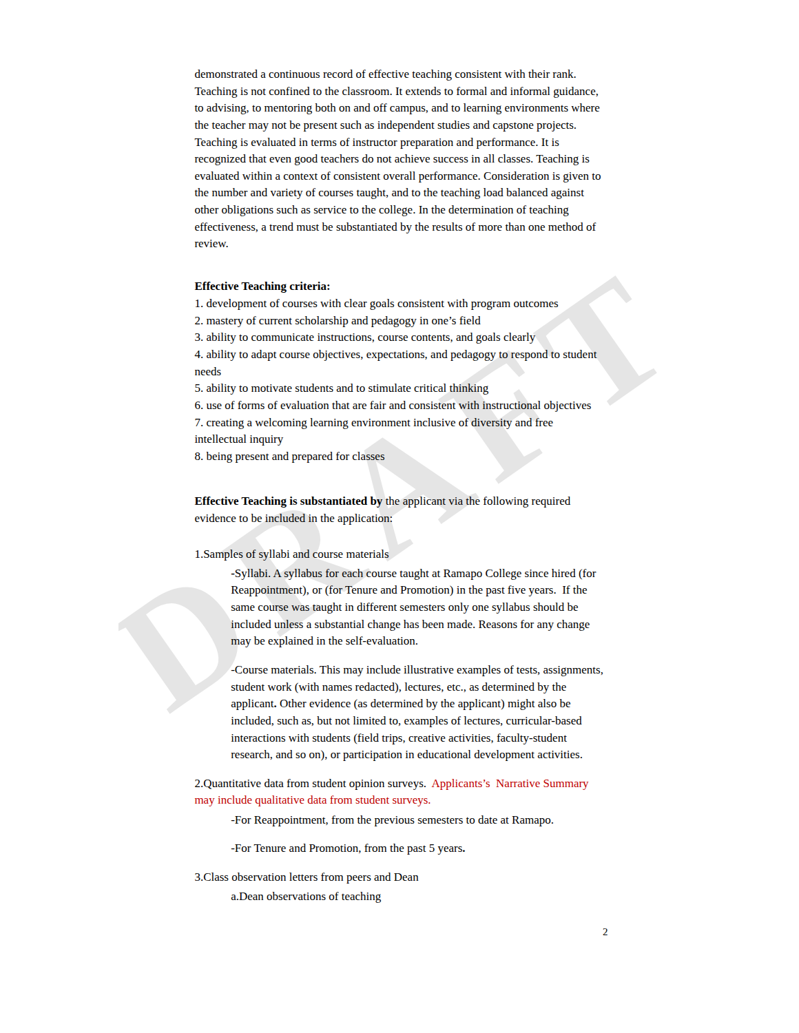DRAFT
demonstrated a continuous record of effective teaching consistent with their rank. Teaching is not confined to the classroom. It extends to formal and informal guidance, to advising, to mentoring both on and off campus, and to learning environments where the teacher may not be present such as independent studies and capstone projects. Teaching is evaluated in terms of instructor preparation and performance. It is recognized that even good teachers do not achieve success in all classes. Teaching is evaluated within a context of consistent overall performance. Consideration is given to the number and variety of courses taught, and to the teaching load balanced against other obligations such as service to the college. In the determination of teaching effectiveness, a trend must be substantiated by the results of more than one method of review.
Effective Teaching criteria:
1. development of courses with clear goals consistent with program outcomes
2. mastery of current scholarship and pedagogy in one’s field
3. ability to communicate instructions, course contents, and goals clearly
4. ability to adapt course objectives, expectations, and pedagogy to respond to student needs
5. ability to motivate students and to stimulate critical thinking
6. use of forms of evaluation that are fair and consistent with instructional objectives
7. creating a welcoming learning environment inclusive of diversity and free intellectual inquiry
8. being present and prepared for classes
Effective Teaching is substantiated by the applicant via the following required evidence to be included in the application:
1.Samples of syllabi and course materials
-Syllabi. A syllabus for each course taught at Ramapo College since hired (for Reappointment), or (for Tenure and Promotion) in the past five years. If the same course was taught in different semesters only one syllabus should be included unless a substantial change has been made. Reasons for any change may be explained in the self-evaluation.
-Course materials. This may include illustrative examples of tests, assignments, student work (with names redacted), lectures, etc., as determined by the applicant. Other evidence (as determined by the applicant) might also be included, such as, but not limited to, examples of lectures, curricular-based interactions with students (field trips, creative activities, faculty-student research, and so on), or participation in educational development activities.
2.Quantitative data from student opinion surveys. Applicants’s Narrative Summary may include qualitative data from student surveys.
-For Reappointment, from the previous semesters to date at Ramapo.
-For Tenure and Promotion, from the past 5 years.
3.Class observation letters from peers and Dean
a.Dean observations of teaching
2